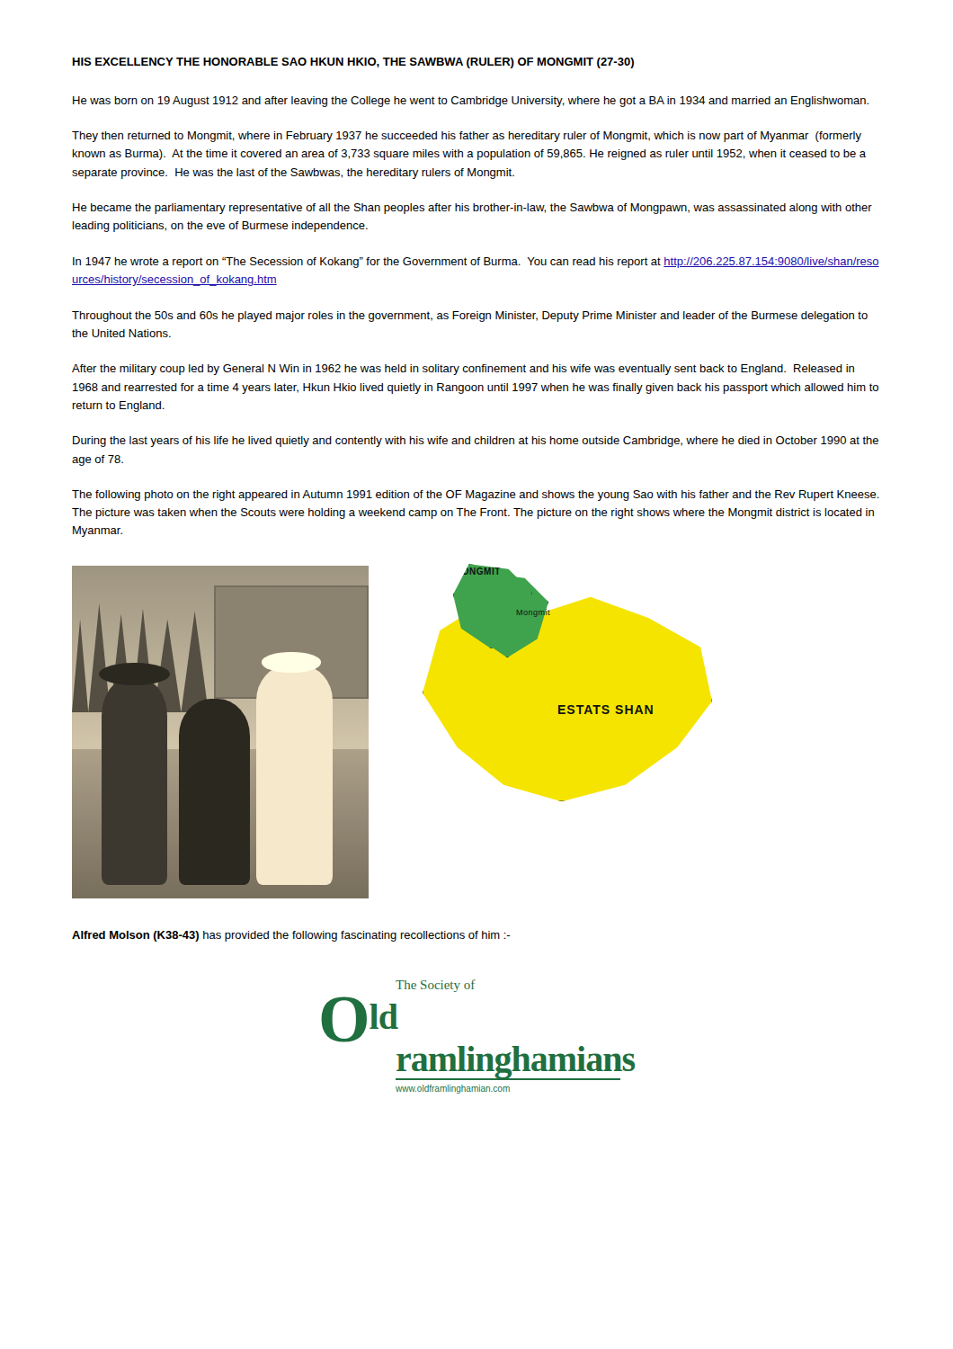HIS EXCELLENCY THE HONORABLE SAO HKUN HKIO, THE SAWBWA (RULER) OF MONGMIT (27-30)
He was born on 19 August 1912 and after leaving the College he went to Cambridge University, where he got a BA in 1934 and married an Englishwoman.
They then returned to Mongmit, where in February 1937 he succeeded his father as hereditary ruler of Mongmit, which is now part of Myanmar (formerly known as Burma). At the time it covered an area of 3,733 square miles with a population of 59,865. He reigned as ruler until 1952, when it ceased to be a separate province. He was the last of the Sawbwas, the hereditary rulers of Mongmit.
He became the parliamentary representative of all the Shan peoples after his brother-in-law, the Sawbwa of Mongpawn, was assassinated along with other leading politicians, on the eve of Burmese independence.
In 1947 he wrote a report on “The Secession of Kokang” for the Government of Burma. You can read his report at http://206.225.87.154:9080/live/shan/resources/history/secession_of_kokang.htm
Throughout the 50s and 60s he played major roles in the government, as Foreign Minister, Deputy Prime Minister and leader of the Burmese delegation to the United Nations.
After the military coup led by General N Win in 1962 he was held in solitary confinement and his wife was eventually sent back to England. Released in 1968 and rearrested for a time 4 years later, Hkun Hkio lived quietly in Rangoon until 1997 when he was finally given back his passport which allowed him to return to England.
During the last years of his life he lived quietly and contently with his wife and children at his home outside Cambridge, where he died in October 1990 at the age of 78.
The following photo on the right appeared in Autumn 1991 edition of the OF Magazine and shows the young Sao with his father and the Rev Rupert Kneese. The picture was taken when the Scouts were holding a weekend camp on The Front. The picture on the right shows where the Mongmit district is located in Myanmar.
MONGMIT
Mongmit
ESTATS SHAN
Alfred Molson (K38-43) has provided the following fascinating recollections of him :-
The Society of
Old
ramlinghamians
www.oldframlinghamian.com